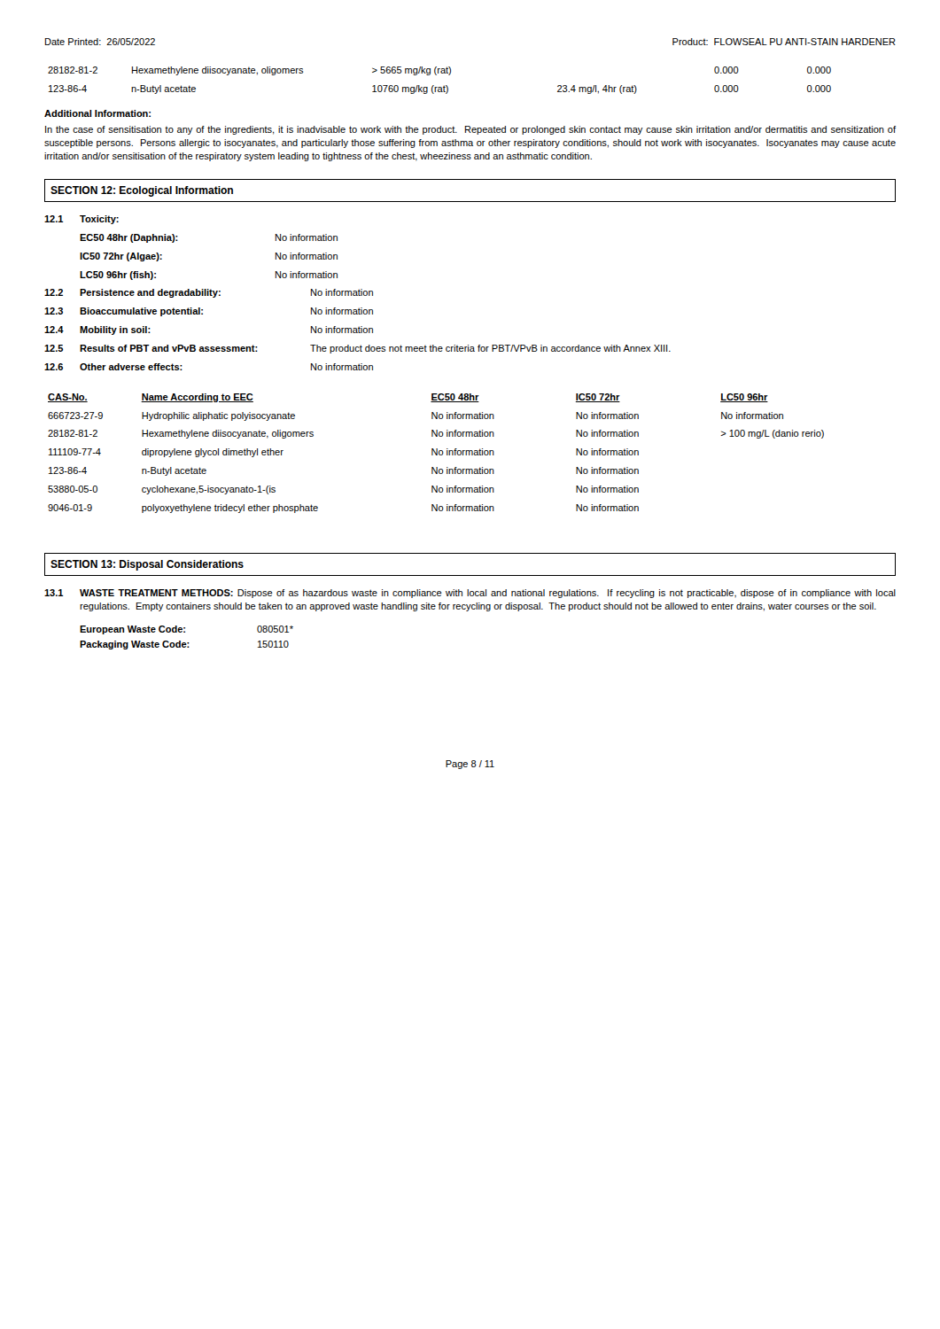Date Printed: 26/05/2022
Product: FLOWSEAL PU ANTI-STAIN HARDENER
| 28182-81-2 | Hexamethylene diisocyanate, oligomers | > 5665 mg/kg (rat) | | 0.000 | 0.000 |
| 123-86-4 | n-Butyl acetate | 10760 mg/kg (rat) | 23.4 mg/l, 4hr (rat) | 0.000 | 0.000 |
Additional Information:
In the case of sensitisation to any of the ingredients, it is inadvisable to work with the product. Repeated or prolonged skin contact may cause skin irritation and/or dermatitis and sensitization of susceptible persons. Persons allergic to isocyanates, and particularly those suffering from asthma or other respiratory conditions, should not work with isocyanates. Isocyanates may cause acute irritation and/or sensitisation of the respiratory system leading to tightness of the chest, wheeziness and an asthmatic condition.
SECTION 12: Ecological Information
12.1
Toxicity:
EC50 48hr (Daphnia):
No information
IC50 72hr (Algae):
No information
LC50 96hr (fish):
No information
12.2
Persistence and degradability:
No information
12.3
Bioaccumulative potential:
No information
12.4
Mobility in soil:
No information
12.5
Results of PBT and vPvB assessment:
The product does not meet the criteria for PBT/VPvB in accordance with Annex XIII.
12.6
Other adverse effects:
No information
| CAS-No. | Name According to EEC | EC50 48hr | IC50 72hr | LC50 96hr |
| --- | --- | --- | --- | --- |
| 666723-27-9 | Hydrophilic aliphatic polyisocyanate | No information | No information | No information |
| 28182-81-2 | Hexamethylene diisocyanate, oligomers | No information | No information | > 100 mg/L (danio rerio) |
| 111109-77-4 | dipropylene glycol dimethyl ether | No information | No information | |
| 123-86-4 | n-Butyl acetate | No information | No information | |
| 53880-05-0 | cyclohexane,5-isocyanato-1-(is | No information | No information | |
| 9046-01-9 | polyoxyethylene tridecyl ether phosphate | No information | No information | |
SECTION 13: Disposal Considerations
13.1
WASTE TREATMENT METHODS: Dispose of as hazardous waste in compliance with local and national regulations. If recycling is not practicable, dispose of in compliance with local regulations. Empty containers should be taken to an approved waste handling site for recycling or disposal. The product should not be allowed to enter drains, water courses or the soil.
European Waste Code:
080501*
Packaging Waste Code:
150110
Page 8 / 11